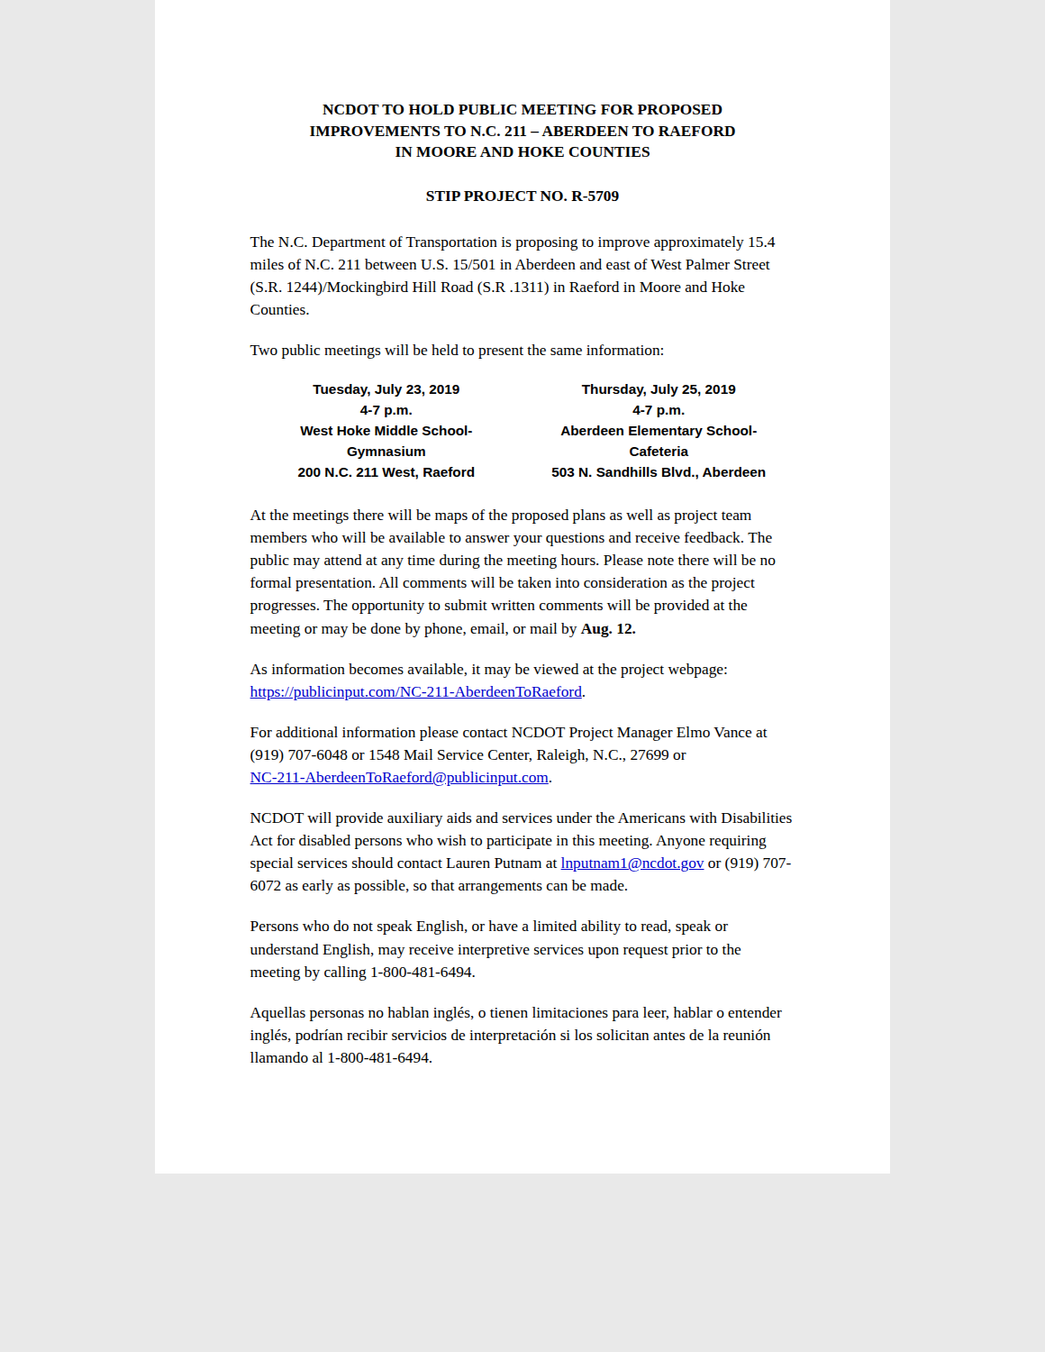NCDOT to hold public meeting for proposed
improvements to N.C. 211 – Aberdeen to Raeford
in Moore and Hoke Counties
STIP Project No. R-5709
The N.C. Department of Transportation is proposing to improve approximately 15.4 miles of N.C. 211 between U.S. 15/501 in Aberdeen and east of West Palmer Street (S.R. 1244)/Mockingbird Hill Road (S.R .1311) in Raeford in Moore and Hoke Counties.
Two public meetings will be held to present the same information:
| Tuesday, July 23, 2019 4-7 p.m. West Hoke Middle School- Gymnasium 200 N.C. 211 West, Raeford | Thursday, July 25, 2019 4-7 p.m. Aberdeen Elementary School- Cafeteria 503 N. Sandhills Blvd., Aberdeen |
At the meetings there will be maps of the proposed plans as well as project team members who will be available to answer your questions and receive feedback. The public may attend at any time during the meeting hours. Please note there will be no formal presentation. All comments will be taken into consideration as the project progresses. The opportunity to submit written comments will be provided at the meeting or may be done by phone, email, or mail by Aug. 12.
As information becomes available, it may be viewed at the project webpage:
https://publicinput.com/NC-211-AberdeenToRaeford.
For additional information please contact NCDOT Project Manager Elmo Vance at (919) 707-6048 or 1548 Mail Service Center, Raleigh, N.C., 27699 or
NC-211-AberdeenToRaeford@publicinput.com.
NCDOT will provide auxiliary aids and services under the Americans with Disabilities Act for disabled persons who wish to participate in this meeting. Anyone requiring special services should contact Lauren Putnam at lnputnam1@ncdot.gov or (919) 707-6072 as early as possible, so that arrangements can be made.
Persons who do not speak English, or have a limited ability to read, speak or understand English, may receive interpretive services upon request prior to the meeting by calling 1-800-481-6494.
Aquellas personas no hablan inglés, o tienen limitaciones para leer, hablar o entender inglés, podrían recibir servicios de interpretación si los solicitan antes de la reunión llamando al 1-800-481-6494.